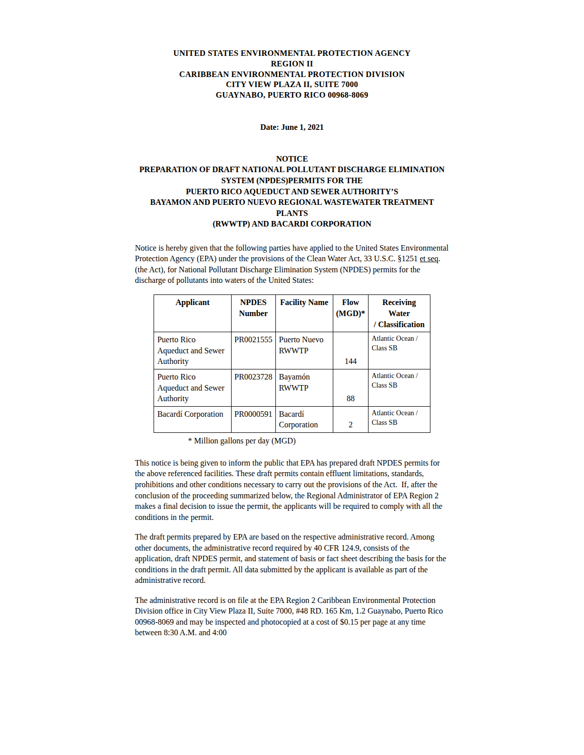UNITED STATES ENVIRONMENTAL PROTECTION AGENCY
REGION II
CARIBBEAN ENVIRONMENTAL PROTECTION DIVISION
CITY VIEW PLAZA II, SUITE 7000
GUAYNABO, PUERTO RICO 00968-8069
Date: June 1, 2021
NOTICE
PREPARATION OF DRAFT NATIONAL POLLUTANT DISCHARGE ELIMINATION
SYSTEM (NPDES)PERMITS FOR THE
PUERTO RICO AQUEDUCT AND SEWER AUTHORITY’S
BAYAMON AND PUERTO NUEVO REGIONAL WASTEWATER TREATMENT PLANTS
(RWWTP) AND BACARDI CORPORATION
Notice is hereby given that the following parties have applied to the United States Environmental Protection Agency (EPA) under the provisions of the Clean Water Act, 33 U.S.C. §1251 et seq. (the Act), for National Pollutant Discharge Elimination System (NPDES) permits for the discharge of pollutants into waters of the United States:
| Applicant | NPDES Number | Facility Name | Flow (MGD)* | Receiving Water / Classification |
| --- | --- | --- | --- | --- |
| Puerto Rico Aqueduct and Sewer Authority | PR0021555 | Puerto Nuevo RWWTP | 144 | Atlantic Ocean / Class SB |
| Puerto Rico Aqueduct and Sewer Authority | PR0023728 | Bayamón RWWTP | 88 | Atlantic Ocean / Class SB |
| Bacardí Corporation | PR0000591 | Bacardí Corporation | 2 | Atlantic Ocean / Class SB |
* Million gallons per day (MGD)
This notice is being given to inform the public that EPA has prepared draft NPDES permits for the above referenced facilities. These draft permits contain effluent limitations, standards, prohibitions and other conditions necessary to carry out the provisions of the Act. If, after the conclusion of the proceeding summarized below, the Regional Administrator of EPA Region 2 makes a final decision to issue the permit, the applicants will be required to comply with all the conditions in the permit.
The draft permits prepared by EPA are based on the respective administrative record. Among other documents, the administrative record required by 40 CFR 124.9, consists of the application, draft NPDES permit, and statement of basis or fact sheet describing the basis for the conditions in the draft permit. All data submitted by the applicant is available as part of the administrative record.
The administrative record is on file at the EPA Region 2 Caribbean Environmental Protection Division office in City View Plaza II, Suite 7000, #48 RD. 165 Km, 1.2 Guaynabo, Puerto Rico 00968-8069 and may be inspected and photocopied at a cost of $0.15 per page at any time between 8:30 A.M. and 4:00